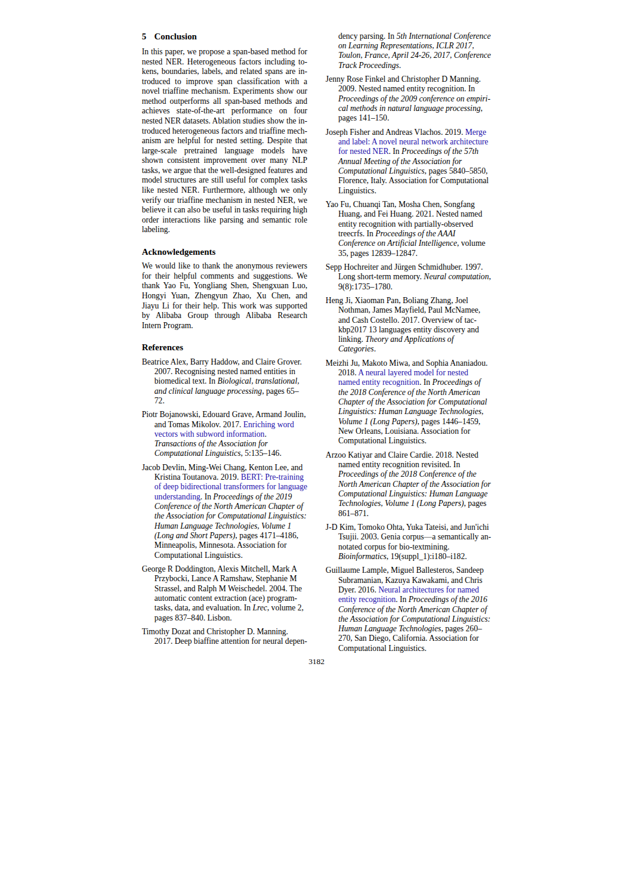5 Conclusion
In this paper, we propose a span-based method for nested NER. Heterogeneous factors including tokens, boundaries, labels, and related spans are introduced to improve span classification with a novel triaffine mechanism. Experiments show our method outperforms all span-based methods and achieves state-of-the-art performance on four nested NER datasets. Ablation studies show the introduced heterogeneous factors and triaffine mechanism are helpful for nested setting. Despite that large-scale pretrained language models have shown consistent improvement over many NLP tasks, we argue that the well-designed features and model structures are still useful for complex tasks like nested NER. Furthermore, although we only verify our triaffine mechanism in nested NER, we believe it can also be useful in tasks requiring high order interactions like parsing and semantic role labeling.
Acknowledgements
We would like to thank the anonymous reviewers for their helpful comments and suggestions. We thank Yao Fu, Yongliang Shen, Shengxuan Luo, Hongyi Yuan, Zhengyun Zhao, Xu Chen, and Jiayu Li for their help. This work was supported by Alibaba Group through Alibaba Research Intern Program.
References
Beatrice Alex, Barry Haddow, and Claire Grover. 2007. Recognising nested named entities in biomedical text. In Biological, translational, and clinical language processing, pages 65–72.
Piotr Bojanowski, Edouard Grave, Armand Joulin, and Tomas Mikolov. 2017. Enriching word vectors with subword information. Transactions of the Association for Computational Linguistics, 5:135–146.
Jacob Devlin, Ming-Wei Chang, Kenton Lee, and Kristina Toutanova. 2019. BERT: Pre-training of deep bidirectional transformers for language understanding. In Proceedings of the 2019 Conference of the North American Chapter of the Association for Computational Linguistics: Human Language Technologies, Volume 1 (Long and Short Papers), pages 4171–4186, Minneapolis, Minnesota. Association for Computational Linguistics.
George R Doddington, Alexis Mitchell, Mark A Przybocki, Lance A Ramshaw, Stephanie M Strassel, and Ralph M Weischedel. 2004. The automatic content extraction (ace) program-tasks, data, and evaluation. In Lrec, volume 2, pages 837–840. Lisbon.
Timothy Dozat and Christopher D. Manning. 2017. Deep biaffine attention for neural dependency parsing. In 5th International Conference on Learning Representations, ICLR 2017, Toulon, France, April 24-26, 2017, Conference Track Proceedings.
Jenny Rose Finkel and Christopher D Manning. 2009. Nested named entity recognition. In Proceedings of the 2009 conference on empirical methods in natural language processing, pages 141–150.
Joseph Fisher and Andreas Vlachos. 2019. Merge and label: A novel neural network architecture for nested NER. In Proceedings of the 57th Annual Meeting of the Association for Computational Linguistics, pages 5840–5850, Florence, Italy. Association for Computational Linguistics.
Yao Fu, Chuanqi Tan, Mosha Chen, Songfang Huang, and Fei Huang. 2021. Nested named entity recognition with partially-observed treecrfs. In Proceedings of the AAAI Conference on Artificial Intelligence, volume 35, pages 12839–12847.
Sepp Hochreiter and Jürgen Schmidhuber. 1997. Long short-term memory. Neural computation, 9(8):1735–1780.
Heng Ji, Xiaoman Pan, Boliang Zhang, Joel Nothman, James Mayfield, Paul McNamee, and Cash Costello. 2017. Overview of tac-kbp2017 13 languages entity discovery and linking. Theory and Applications of Categories.
Meizhi Ju, Makoto Miwa, and Sophia Ananiadou. 2018. A neural layered model for nested named entity recognition. In Proceedings of the 2018 Conference of the North American Chapter of the Association for Computational Linguistics: Human Language Technologies, Volume 1 (Long Papers), pages 1446–1459, New Orleans, Louisiana. Association for Computational Linguistics.
Arzoo Katiyar and Claire Cardie. 2018. Nested named entity recognition revisited. In Proceedings of the 2018 Conference of the North American Chapter of the Association for Computational Linguistics: Human Language Technologies, Volume 1 (Long Papers), pages 861–871.
J-D Kim, Tomoko Ohta, Yuka Tateisi, and Jun'ichi Tsujii. 2003. Genia corpus—a semantically annotated corpus for bio-textmining. Bioinformatics, 19(suppl_1):i180–i182.
Guillaume Lample, Miguel Ballesteros, Sandeep Subramanian, Kazuya Kawakami, and Chris Dyer. 2016. Neural architectures for named entity recognition. In Proceedings of the 2016 Conference of the North American Chapter of the Association for Computational Linguistics: Human Language Technologies, pages 260–270, San Diego, California. Association for Computational Linguistics.
3182